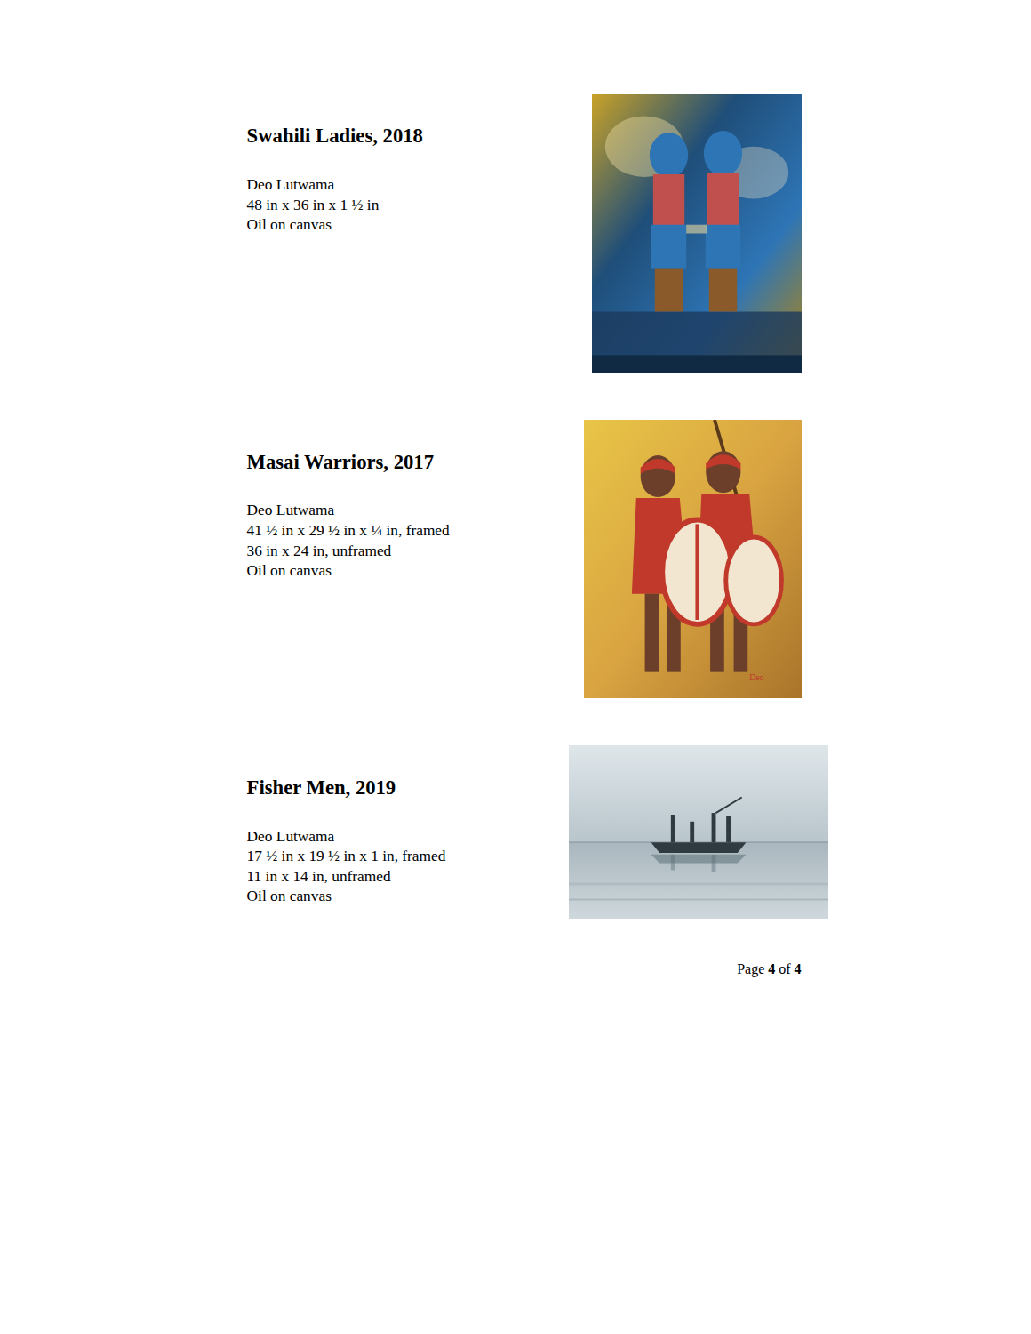Swahili Ladies, 2018
Deo Lutwama
48 in x 36 in x 1 ½ in
Oil on canvas
Masai Warriors, 2017
Deo Lutwama
41 ½ in x 29 ½ in x ¼ in, framed
36 in x 24 in, unframed
Oil on canvas
Fisher Men, 2019
Deo Lutwama
17 ½ in x 19 ½ in x 1 in, framed
11 in x 14 in, unframed
Oil on canvas
Page 4 of 4